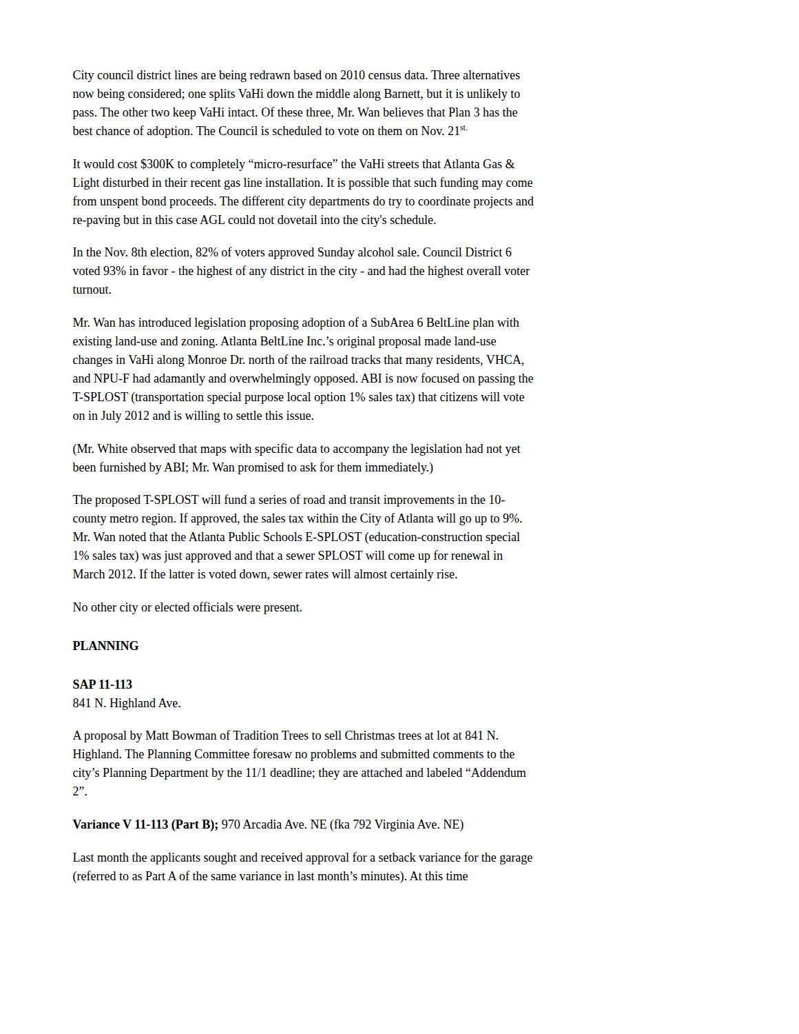City council district lines are being redrawn based on 2010 census data. Three alternatives now being considered; one splits VaHi down the middle along Barnett, but it is unlikely to pass. The other two keep VaHi intact. Of these three, Mr. Wan believes that Plan 3 has the best chance of adoption. The Council is scheduled to vote on them on Nov. 21st.
It would cost $300K to completely “micro-resurface” the VaHi streets that Atlanta Gas & Light disturbed in their recent gas line installation. It is possible that such funding may come from unspent bond proceeds. The different city departments do try to coordinate projects and re-paving but in this case AGL could not dovetail into the city's schedule.
In the Nov. 8th election, 82% of voters approved Sunday alcohol sale. Council District 6 voted 93% in favor - the highest of any district in the city - and had the highest overall voter turnout.
Mr. Wan has introduced legislation proposing adoption of a SubArea 6 BeltLine plan with existing land-use and zoning. Atlanta BeltLine Inc.’s original proposal made land-use changes in VaHi along Monroe Dr. north of the railroad tracks that many residents, VHCA, and NPU-F had adamantly and overwhelmingly opposed. ABI is now focused on passing the T-SPLOST (transportation special purpose local option 1% sales tax) that citizens will vote on in July 2012 and is willing to settle this issue.
(Mr. White observed that maps with specific data to accompany the legislation had not yet been furnished by ABI; Mr. Wan promised to ask for them immediately.)
The proposed T-SPLOST will fund a series of road and transit improvements in the 10-county metro region. If approved, the sales tax within the City of Atlanta will go up to 9%. Mr. Wan noted that the Atlanta Public Schools E-SPLOST (education-construction special 1% sales tax) was just approved and that a sewer SPLOST will come up for renewal in March 2012. If the latter is voted down, sewer rates will almost certainly rise.
No other city or elected officials were present.
PLANNING
SAP 11-113
841 N. Highland Ave.
A proposal by Matt Bowman of Tradition Trees to sell Christmas trees at lot at 841 N. Highland. The Planning Committee foresaw no problems and submitted comments to the city’s Planning Department by the 11/1 deadline; they are attached and labeled “Addendum 2”.
Variance V 11-113 (Part B); 970 Arcadia Ave. NE (fka 792 Virginia Ave. NE)
Last month the applicants sought and received approval for a setback variance for the garage (referred to as Part A of the same variance in last month’s minutes). At this time